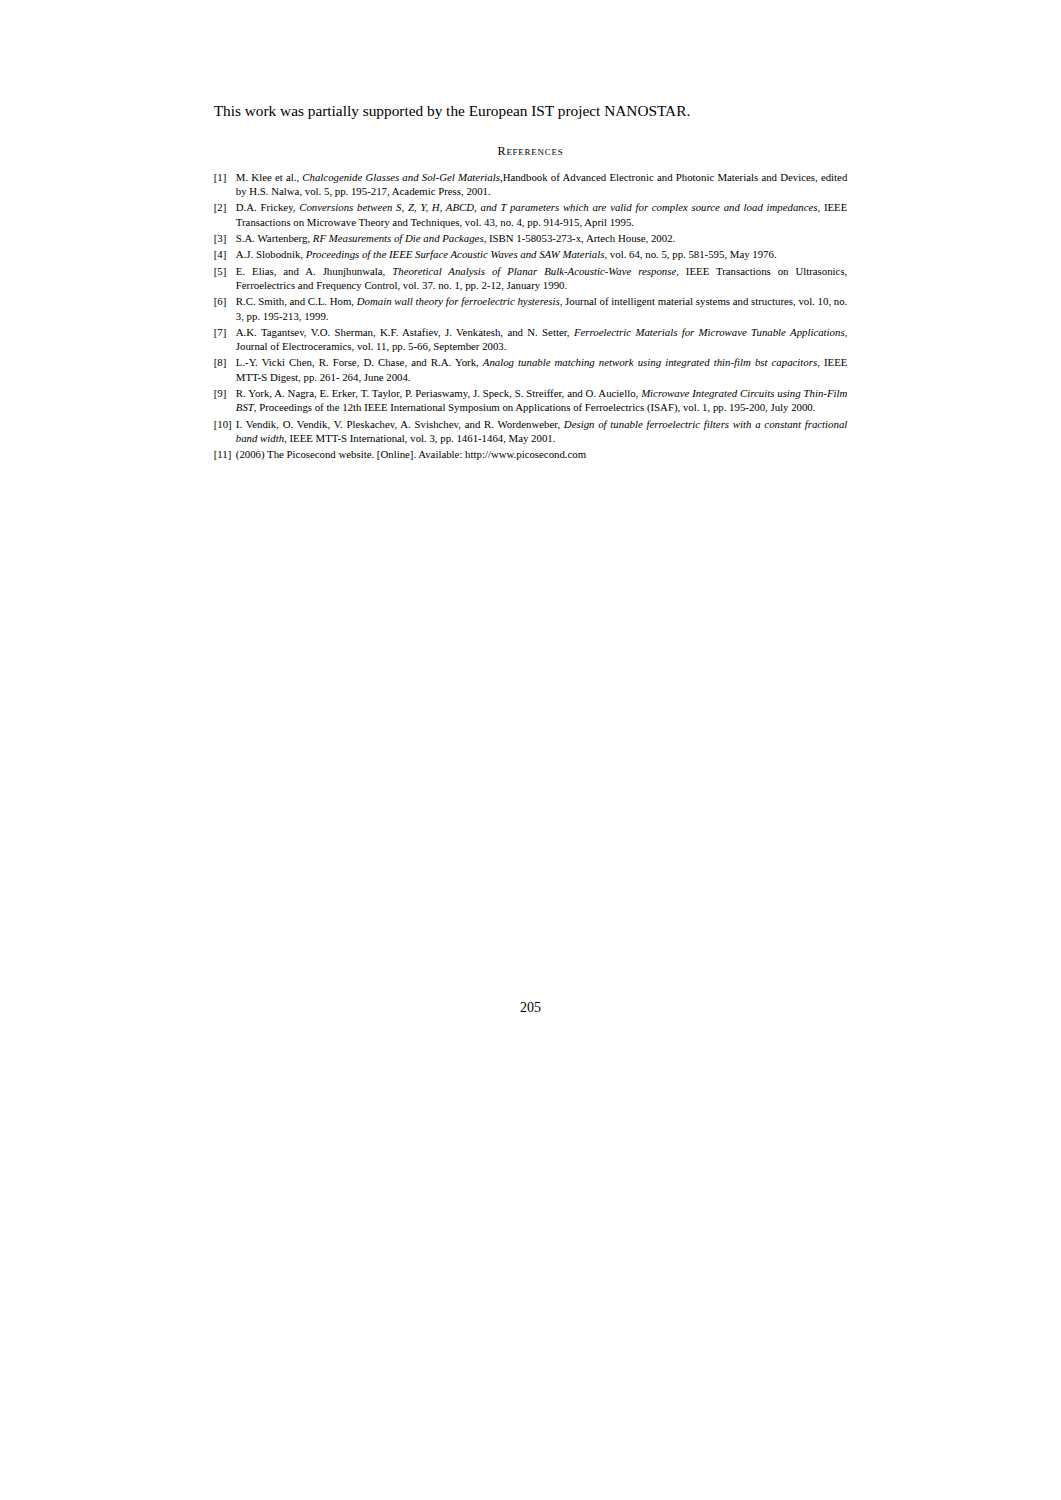This work was partially supported by the European IST project NANOSTAR.
References
[1] M. Klee et al., Chalcogenide Glasses and Sol-Gel Materials,Handbook of Advanced Electronic and Photonic Materials and Devices, edited by H.S. Nalwa, vol. 5, pp. 195-217, Academic Press, 2001.
[2] D.A. Frickey, Conversions between S, Z, Y, H, ABCD, and T parameters which are valid for complex source and load impedances, IEEE Transactions on Microwave Theory and Techniques, vol. 43, no. 4, pp. 914-915, April 1995.
[3] S.A. Wartenberg, RF Measurements of Die and Packages, ISBN 1-58053-273-x, Artech House, 2002.
[4] A.J. Slobodnik, Proceedings of the IEEE Surface Acoustic Waves and SAW Materials, vol. 64, no. 5, pp. 581-595, May 1976.
[5] E. Elias, and A. Jhunjhunwala, Theoretical Analysis of Planar Bulk-Acoustic-Wave response, IEEE Transactions on Ultrasonics, Ferroelectrics and Frequency Control, vol. 37. no. 1, pp. 2-12, January 1990.
[6] R.C. Smith, and C.L. Hom, Domain wall theory for ferroelectric hysteresis, Journal of intelligent material systems and structures, vol. 10, no. 3, pp. 195-213, 1999.
[7] A.K. Tagantsev, V.O. Sherman, K.F. Astafiev, J. Venkatesh, and N. Setter, Ferroelectric Materials for Microwave Tunable Applications, Journal of Electroceramics, vol. 11, pp. 5-66, September 2003.
[8] L.-Y. Vicki Chen, R. Forse, D. Chase, and R.A. York, Analog tunable matching network using integrated thin-film bst capacitors, IEEE MTT-S Digest, pp. 261- 264, June 2004.
[9] R. York, A. Nagra, E. Erker, T. Taylor, P. Periaswamy, J. Speck, S. Streiffer, and O. Auciello, Microwave Integrated Circuits using Thin-Film BST, Proceedings of the 12th IEEE International Symposium on Applications of Ferroelectrics (ISAF), vol. 1, pp. 195-200, July 2000.
[10] I. Vendik, O. Vendik, V. Pleskachev, A. Svishchev, and R. Wordenweber, Design of tunable ferroelectric filters with a constant fractional band width, IEEE MTT-S International, vol. 3, pp. 1461-1464, May 2001.
[11](2006) The Picosecond website. [Online]. Available: http://www.picosecond.com
205